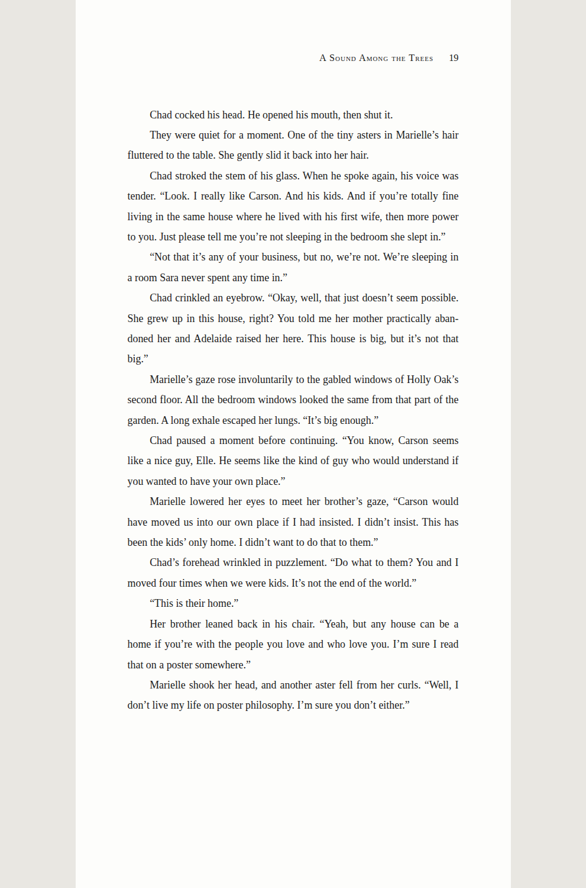A Sound Among the Trees 19
Chad cocked his head. He opened his mouth, then shut it.
They were quiet for a moment. One of the tiny asters in Marielle’s hair fluttered to the table. She gently slid it back into her hair.
Chad stroked the stem of his glass. When he spoke again, his voice was tender. “Look. I really like Carson. And his kids. And if you’re totally fine living in the same house where he lived with his first wife, then more power to you. Just please tell me you’re not sleeping in the bedroom she slept in.”
“Not that it’s any of your business, but no, we’re not. We’re sleeping in a room Sara never spent any time in.”
Chad crinkled an eyebrow. “Okay, well, that just doesn’t seem possible. She grew up in this house, right? You told me her mother practically abandoned her and Adelaide raised her here. This house is big, but it’s not that big.”
Marielle’s gaze rose involuntarily to the gabled windows of Holly Oak’s second floor. All the bedroom windows looked the same from that part of the garden. A long exhale escaped her lungs. “It’s big enough.”
Chad paused a moment before continuing. “You know, Carson seems like a nice guy, Elle. He seems like the kind of guy who would understand if you wanted to have your own place.”
Marielle lowered her eyes to meet her brother’s gaze, “Carson would have moved us into our own place if I had insisted. I didn’t insist. This has been the kids’ only home. I didn’t want to do that to them.”
Chad’s forehead wrinkled in puzzlement. “Do what to them? You and I moved four times when we were kids. It’s not the end of the world.”
“This is their home.”
Her brother leaned back in his chair. “Yeah, but any house can be a home if you’re with the people you love and who love you. I’m sure I read that on a poster somewhere.”
Marielle shook her head, and another aster fell from her curls. “Well, I don’t live my life on poster philosophy. I’m sure you don’t either.”